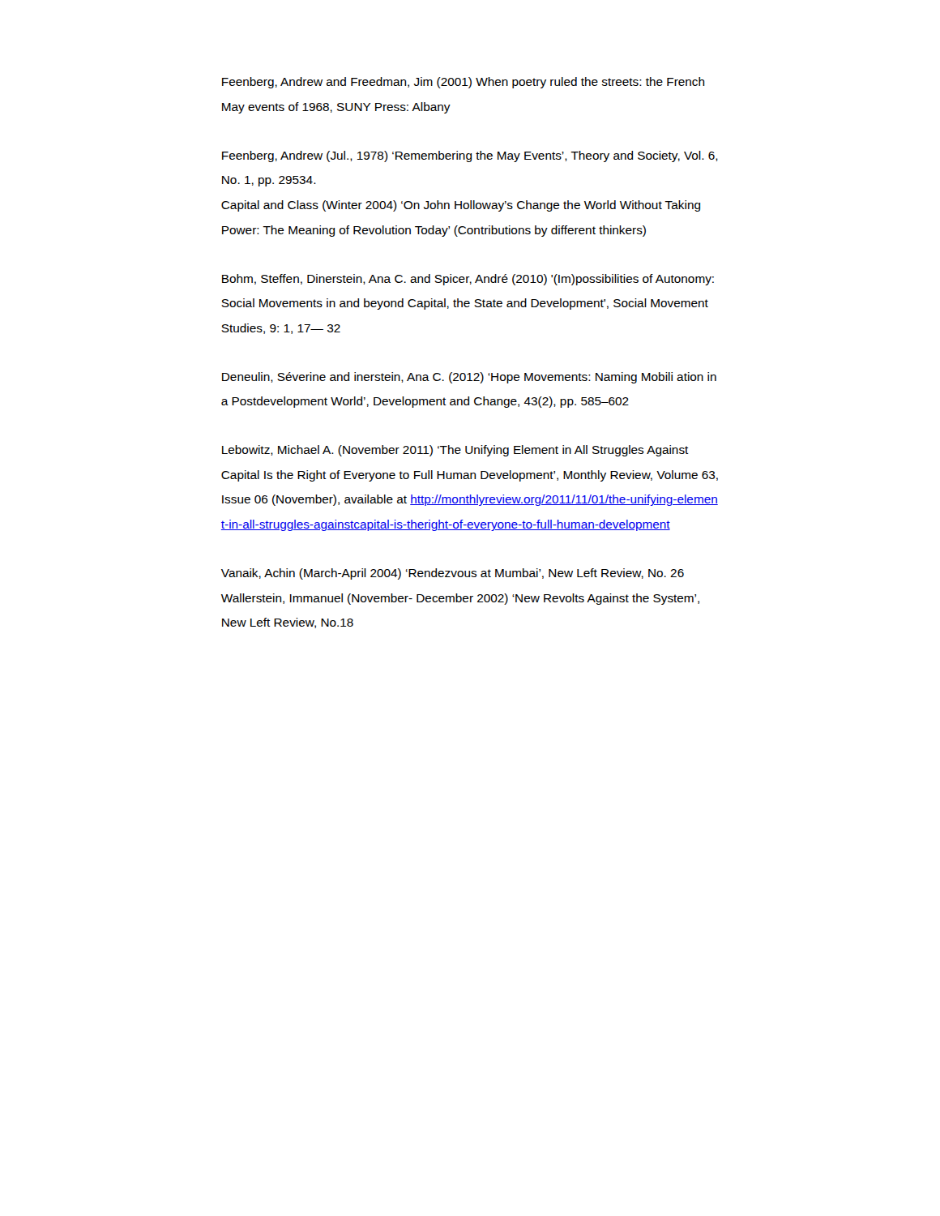Feenberg, Andrew and Freedman, Jim (2001) When poetry ruled the streets: the French May events of 1968, SUNY Press: Albany
Feenberg, Andrew (Jul., 1978) ‘Remembering the May Events’, Theory and Society, Vol. 6, No. 1, pp. 29534.
Capital and Class (Winter 2004) ‘On John Holloway’s Change the World Without Taking Power: The Meaning of Revolution Today’ (Contributions by different thinkers)
Bohm, Steffen, Dinerstein, Ana C. and Spicer, André (2010) '(Im)possibilities of Autonomy: Social Movements in and beyond Capital, the State and Development', Social Movement Studies, 9: 1, 17— 32
Deneulin, Séverine and inerstein, Ana C. (2012) ‘Hope Movements: Naming Mobili ation in a Postdevelopment World’, Development and Change, 43(2), pp. 585–602
Lebowitz, Michael A. (November 2011) ‘The Unifying Element in All Struggles Against Capital Is the Right of Everyone to Full Human Development’, Monthly Review, Volume 63, Issue 06 (November), available at http://monthlyreview.org/2011/11/01/the-unifying-element-in-all-struggles-againstcapital-is-theright-of-everyone-to-full-human-development
Vanaik, Achin (March-April 2004) ‘Rendezvous at Mumbai’, New Left Review, No. 26
Wallerstein, Immanuel (November- December 2002) ‘New Revolts Against the System’, New Left Review, No.18